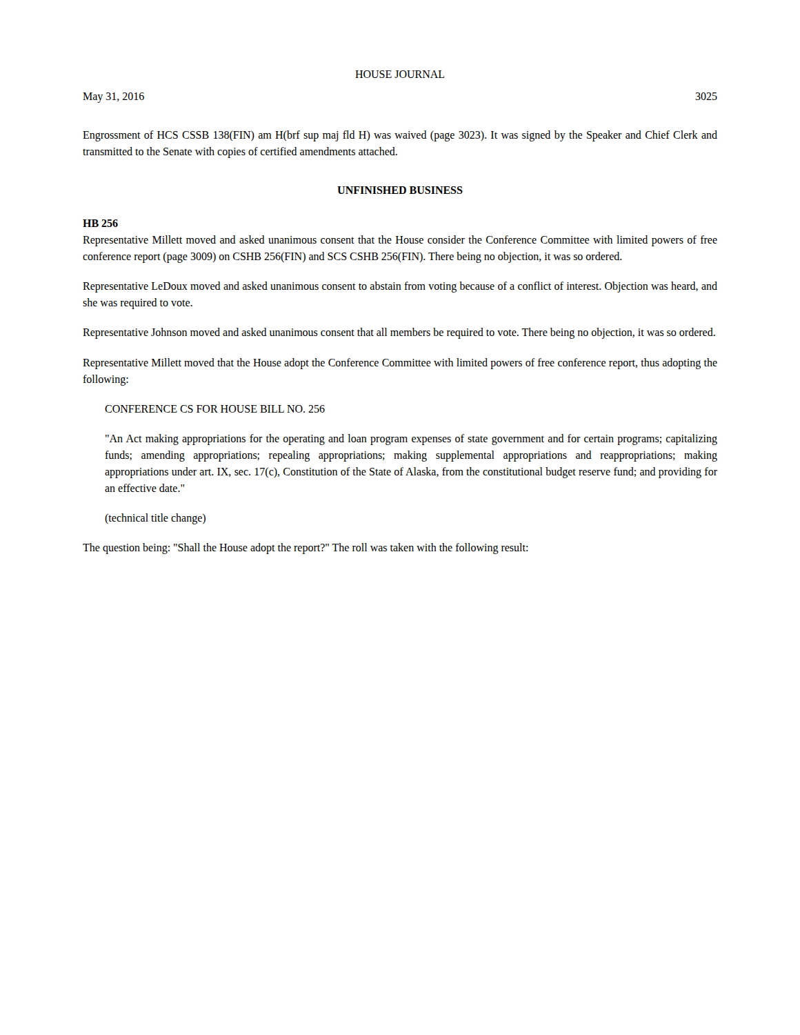HOUSE JOURNAL
May 31, 2016 3025
Engrossment of HCS CSSB 138(FIN) am H(brf sup maj fld H) was waived (page 3023). It was signed by the Speaker and Chief Clerk and transmitted to the Senate with copies of certified amendments attached.
UNFINISHED BUSINESS
HB 256
Representative Millett moved and asked unanimous consent that the House consider the Conference Committee with limited powers of free conference report (page 3009) on CSHB 256(FIN) and SCS CSHB 256(FIN). There being no objection, it was so ordered.
Representative LeDoux moved and asked unanimous consent to abstain from voting because of a conflict of interest. Objection was heard, and she was required to vote.
Representative Johnson moved and asked unanimous consent that all members be required to vote. There being no objection, it was so ordered.
Representative Millett moved that the House adopt the Conference Committee with limited powers of free conference report, thus adopting the following:
CONFERENCE CS FOR HOUSE BILL NO. 256
"An Act making appropriations for the operating and loan program expenses of state government and for certain programs; capitalizing funds; amending appropriations; repealing appropriations; making supplemental appropriations and reappropriations; making appropriations under art. IX, sec. 17(c), Constitution of the State of Alaska, from the constitutional budget reserve fund; and providing for an effective date."
(technical title change)
The question being: "Shall the House adopt the report?" The roll was taken with the following result: